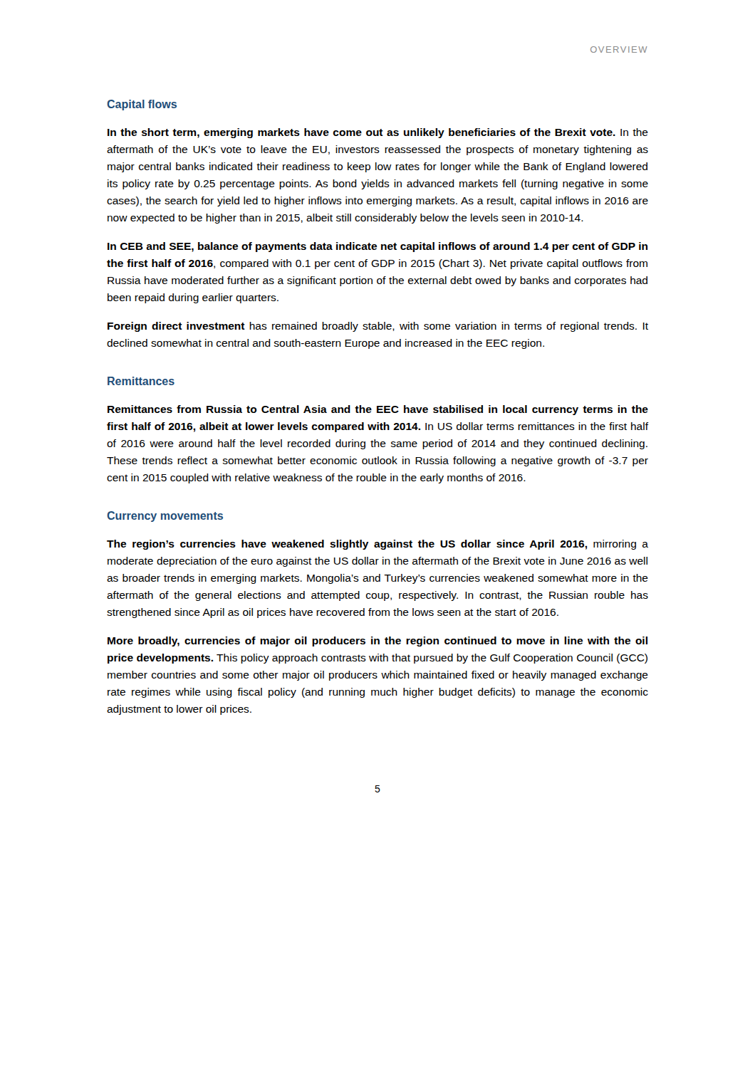OVERVIEW
Capital flows
In the short term, emerging markets have come out as unlikely beneficiaries of the Brexit vote. In the aftermath of the UK’s vote to leave the EU, investors reassessed the prospects of monetary tightening as major central banks indicated their readiness to keep low rates for longer while the Bank of England lowered its policy rate by 0.25 percentage points. As bond yields in advanced markets fell (turning negative in some cases), the search for yield led to higher inflows into emerging markets. As a result, capital inflows in 2016 are now expected to be higher than in 2015, albeit still considerably below the levels seen in 2010-14.
In CEB and SEE, balance of payments data indicate net capital inflows of around 1.4 per cent of GDP in the first half of 2016, compared with 0.1 per cent of GDP in 2015 (Chart 3). Net private capital outflows from Russia have moderated further as a significant portion of the external debt owed by banks and corporates had been repaid during earlier quarters.
Foreign direct investment has remained broadly stable, with some variation in terms of regional trends. It declined somewhat in central and south-eastern Europe and increased in the EEC region.
Remittances
Remittances from Russia to Central Asia and the EEC have stabilised in local currency terms in the first half of 2016, albeit at lower levels compared with 2014. In US dollar terms remittances in the first half of 2016 were around half the level recorded during the same period of 2014 and they continued declining. These trends reflect a somewhat better economic outlook in Russia following a negative growth of -3.7 per cent in 2015 coupled with relative weakness of the rouble in the early months of 2016.
Currency movements
The region’s currencies have weakened slightly against the US dollar since April 2016, mirroring a moderate depreciation of the euro against the US dollar in the aftermath of the Brexit vote in June 2016 as well as broader trends in emerging markets. Mongolia’s and Turkey’s currencies weakened somewhat more in the aftermath of the general elections and attempted coup, respectively. In contrast, the Russian rouble has strengthened since April as oil prices have recovered from the lows seen at the start of 2016.
More broadly, currencies of major oil producers in the region continued to move in line with the oil price developments. This policy approach contrasts with that pursued by the Gulf Cooperation Council (GCC) member countries and some other major oil producers which maintained fixed or heavily managed exchange rate regimes while using fiscal policy (and running much higher budget deficits) to manage the economic adjustment to lower oil prices.
5